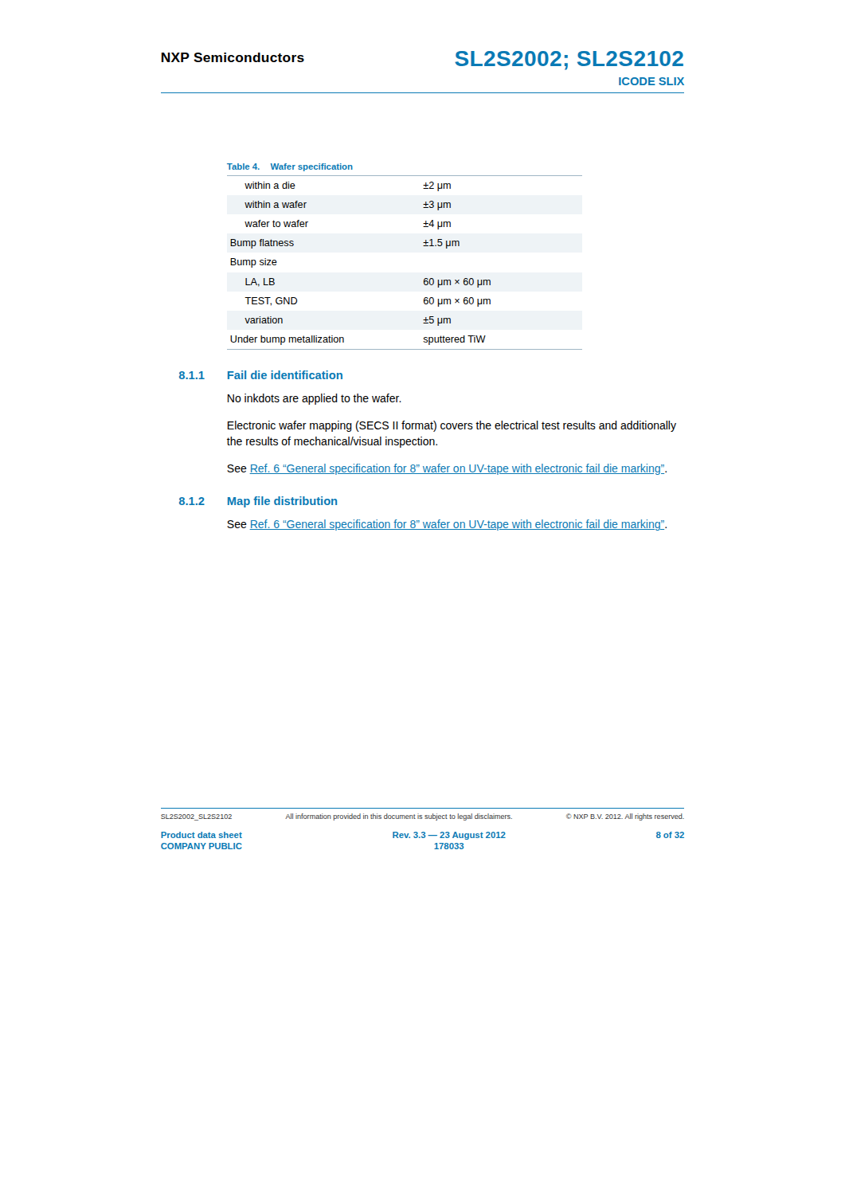NXP Semiconductors
SL2S2002; SL2S2102
ICODE SLIX
Table 4. Wafer specification
| within a die | ±2 μm |
| within a wafer | ±3 μm |
| wafer to wafer | ±4 μm |
| Bump flatness | ±1.5 μm |
| Bump size | |
| LA, LB | 60 μm × 60 μm |
| TEST, GND | 60 μm × 60 μm |
| variation | ±5 μm |
| Under bump metallization | sputtered TiW |
8.1.1 Fail die identification
No inkdots are applied to the wafer.
Electronic wafer mapping (SECS II format) covers the electrical test results and additionally the results of mechanical/visual inspection.
See Ref. 6 “General specification for 8” wafer on UV-tape with electronic fail die marking”.
8.1.2 Map file distribution
See Ref. 6 “General specification for 8” wafer on UV-tape with electronic fail die marking”.
SL2S2002_SL2S2102
All information provided in this document is subject to legal disclaimers.
© NXP B.V. 2012. All rights reserved.
Product data sheet
COMPANY PUBLIC
Rev. 3.3 — 23 August 2012
178033
8 of 32